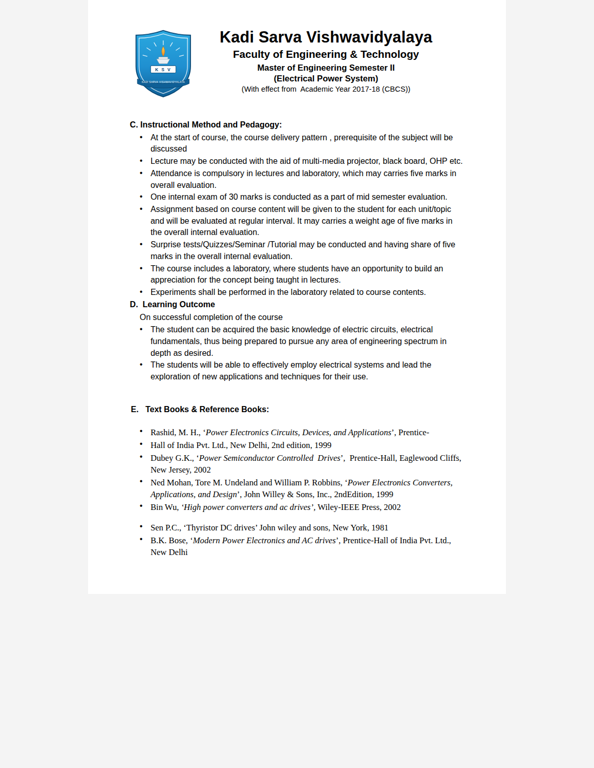K S V KADI SARVA VISHWAVIDYALAYA
Kadi Sarva Vishwavidyalaya
Faculty of Engineering & Technology
Master of Engineering Semester II
(Electrical Power System)
(With effect from Academic Year 2017-18 (CBCS))
C. Instructional Method and Pedagogy:
At the start of course, the course delivery pattern , prerequisite of the subject will be discussed
Lecture may be conducted with the aid of multi-media projector, black board, OHP etc.
Attendance is compulsory in lectures and laboratory, which may carries five marks in overall evaluation.
One internal exam of 30 marks is conducted as a part of mid semester evaluation.
Assignment based on course content will be given to the student for each unit/topic and will be evaluated at regular interval. It may carries a weight age of five marks in the overall internal evaluation.
Surprise tests/Quizzes/Seminar /Tutorial may be conducted and having share of five marks in the overall internal evaluation.
The course includes a laboratory, where students have an opportunity to build an appreciation for the concept being taught in lectures.
Experiments shall be performed in the laboratory related to course contents.
D. Learning Outcome
On successful completion of the course
The student can be acquired the basic knowledge of electric circuits, electrical fundamentals, thus being prepared to pursue any area of engineering spectrum in depth as desired.
The students will be able to effectively employ electrical systems and lead the exploration of new applications and techniques for their use.
E. Text Books & Reference Books:
Rashid, M. H., ‘Power Electronics Circuits, Devices, and Applications’, Prentice-
Hall of India Pvt. Ltd., New Delhi, 2nd edition, 1999
Dubey G.K., ‘Power Semiconductor Controlled Drives’, Prentice-Hall, Eaglewood Cliffs, New Jersey, 2002
Ned Mohan, Tore M. Undeland and William P. Robbins, ‘Power Electronics Converters, Applications, and Design’, John Willey & Sons, Inc., 2ndEdition, 1999
Bin Wu, ‘High power converters and ac drives’, Wiley-IEEE Press, 2002
Sen P.C., ‘Thyristor DC drives’ John wiley and sons, New York, 1981
B.K. Bose, ‘Modern Power Electronics and AC drives’, Prentice-Hall of India Pvt. Ltd., New Delhi